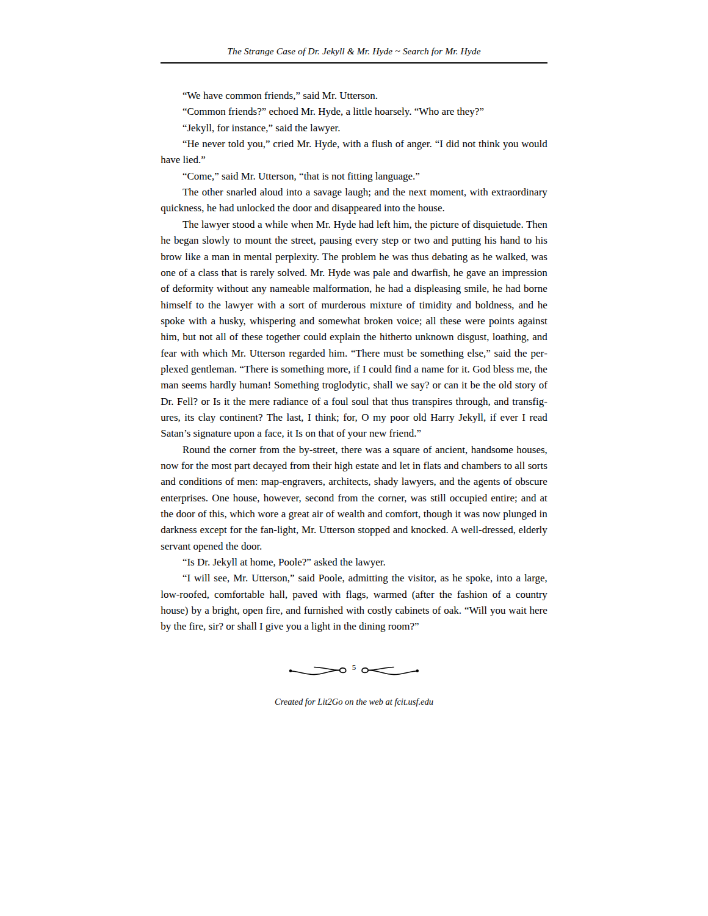The Strange Case of Dr. Jekyll & Mr. Hyde ~ Search for Mr. Hyde
“We have common friends,” said Mr. Utterson.
“Common friends?” echoed Mr. Hyde, a little hoarsely. “Who are they?”
“Jekyll, for instance,” said the lawyer.
“He never told you,” cried Mr. Hyde, with a flush of anger. “I did not think you would have lied.”
“Come,” said Mr. Utterson, “that is not fitting language.”
The other snarled aloud into a savage laugh; and the next moment, with extraordinary quickness, he had unlocked the door and disappeared into the house.
The lawyer stood a while when Mr. Hyde had left him, the picture of disquietude. Then he began slowly to mount the street, pausing every step or two and putting his hand to his brow like a man in mental perplexity. The problem he was thus debating as he walked, was one of a class that is rarely solved. Mr. Hyde was pale and dwarfish, he gave an impression of deformity without any nameable malformation, he had a displeasing smile, he had borne himself to the lawyer with a sort of murderous mixture of timidity and boldness, and he spoke with a husky, whispering and somewhat broken voice; all these were points against him, but not all of these together could explain the hitherto unknown disgust, loathing, and fear with which Mr. Utterson regarded him. “There must be something else,” said the perplexed gentleman. “There is something more, if I could find a name for it. God bless me, the man seems hardly human! Something troglodytic, shall we say? or can it be the old story of Dr. Fell? or Is it the mere radiance of a foul soul that thus transpires through, and transfigures, its clay continent? The last, I think; for, O my poor old Harry Jekyll, if ever I read Satan’s signature upon a face, it Is on that of your new friend.”
Round the corner from the by-street, there was a square of ancient, handsome houses, now for the most part decayed from their high estate and let in flats and chambers to all sorts and conditions of men: map-engravers, architects, shady lawyers, and the agents of obscure enterprises. One house, however, second from the corner, was still occupied entire; and at the door of this, which wore a great air of wealth and comfort, though it was now plunged in darkness except for the fan-light, Mr. Utterson stopped and knocked. A well-dressed, elderly servant opened the door.
“Is Dr. Jekyll at home, Poole?” asked the lawyer.
“I will see, Mr. Utterson,” said Poole, admitting the visitor, as he spoke, into a large, low-roofed, comfortable hall, paved with flags, warmed (after the fashion of a country house) by a bright, open fire, and furnished with costly cabinets of oak. “Will you wait here by the fire, sir? or shall I give you a light in the dining room?”
5
Created for Lit2Go on the web at fcit.usf.edu